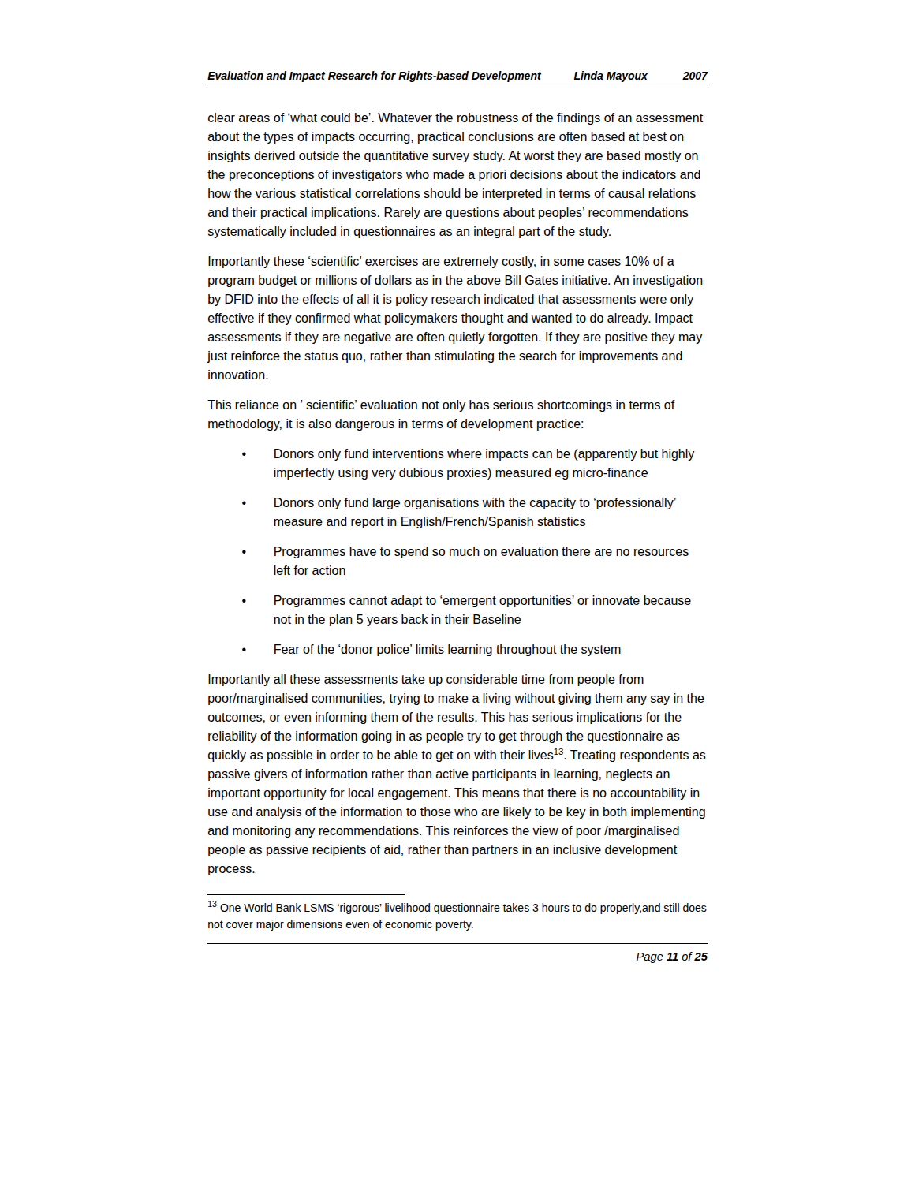Evaluation and Impact Research for Rights-based Development Linda Mayoux 2007
clear areas of ‘what could be’. Whatever the robustness of the findings of an assessment about the types of impacts occurring, practical conclusions are often based at best on insights derived outside the quantitative survey study. At worst they are based mostly on the preconceptions of investigators who made a priori decisions about the indicators and how the various statistical correlations should be interpreted in terms of causal relations and their practical implications. Rarely are questions about peoples’ recommendations systematically included in questionnaires as an integral part of the study.
Importantly these ‘scientific’ exercises are extremely costly, in some cases 10% of a program budget or millions of dollars as in the above Bill Gates initiative. An investigation by DFID into the effects of all it is policy research indicated that assessments were only effective if they confirmed what policymakers thought and wanted to do already. Impact assessments if they are negative are often quietly forgotten. If they are positive they may just reinforce the status quo, rather than stimulating the search for improvements and innovation.
This reliance on ’ scientific’ evaluation not only has serious shortcomings in terms of methodology, it is also dangerous in terms of development practice:
Donors only fund interventions where impacts can be (apparently but highly imperfectly using very dubious proxies) measured eg micro-finance
Donors only fund large organisations with the capacity to ‘professionally’ measure and report in English/French/Spanish statistics
Programmes have to spend so much on evaluation there are no resources left for action
Programmes cannot adapt to ‘emergent opportunities’ or innovate because not in the plan 5 years back in their Baseline
Fear of the ‘donor police’ limits learning throughout the system
Importantly all these assessments take up considerable time from people from poor/marginalised communities, trying to make a living without giving them any say in the outcomes, or even informing them of the results. This has serious implications for the reliability of the information going in as people try to get through the questionnaire as quickly as possible in order to be able to get on with their lives13. Treating respondents as passive givers of information rather than active participants in learning, neglects an important opportunity for local engagement. This means that there is no accountability in use and analysis of the information to those who are likely to be key in both implementing and monitoring any recommendations. This reinforces the view of poor /marginalised people as passive recipients of aid, rather than partners in an inclusive development process.
13 One World Bank LSMS ‘rigorous’ livelihood questionnaire takes 3 hours to do properly,and still does not cover major dimensions even of economic poverty.
Page 11 of 25